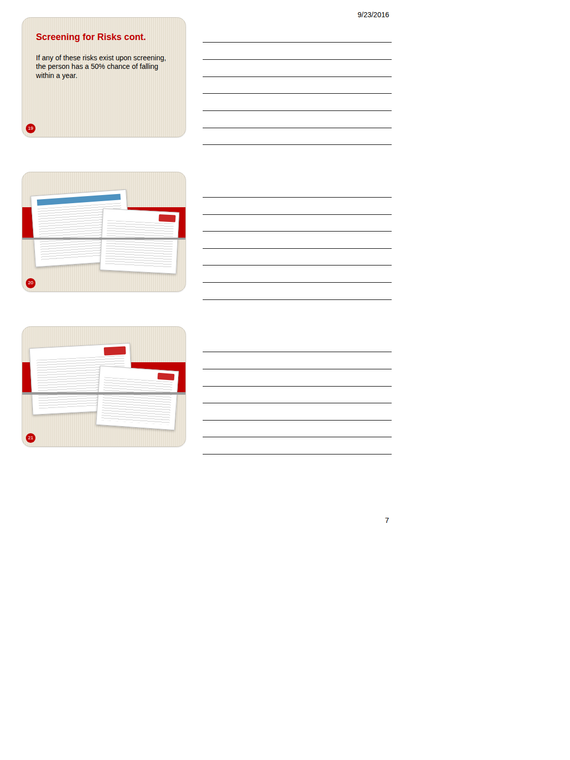9/23/2016
Screening for Risks cont.
If any of these risks exist upon screening, the person has a 50% chance of falling within a year.
19
20
21
7